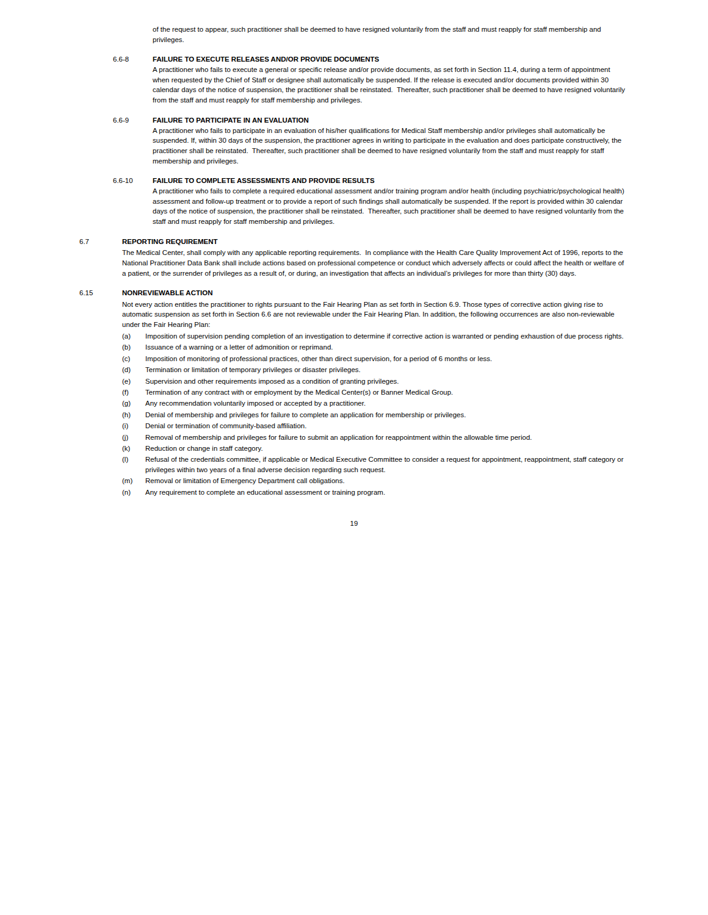of the request to appear, such practitioner shall be deemed to have resigned voluntarily from the staff and must reapply for staff membership and privileges.
6.6-8
Failure to Execute Releases and/or Provide Documents
A practitioner who fails to execute a general or specific release and/or provide documents, as set forth in Section 11.4, during a term of appointment when requested by the Chief of Staff or designee shall automatically be suspended. If the release is executed and/or documents provided within 30 calendar days of the notice of suspension, the practitioner shall be reinstated. Thereafter, such practitioner shall be deemed to have resigned voluntarily from the staff and must reapply for staff membership and privileges.
6.6-9
Failure to Participate in an Evaluation
A practitioner who fails to participate in an evaluation of his/her qualifications for Medical Staff membership and/or privileges shall automatically be suspended. If, within 30 days of the suspension, the practitioner agrees in writing to participate in the evaluation and does participate constructively, the practitioner shall be reinstated. Thereafter, such practitioner shall be deemed to have resigned voluntarily from the staff and must reapply for staff membership and privileges.
6.6-10
Failure to Complete Assessments and Provide Results
A practitioner who fails to complete a required educational assessment and/or training program and/or health (including psychiatric/psychological health) assessment and follow-up treatment or to provide a report of such findings shall automatically be suspended. If the report is provided within 30 calendar days of the notice of suspension, the practitioner shall be reinstated. Thereafter, such practitioner shall be deemed to have resigned voluntarily from the staff and must reapply for staff membership and privileges.
6.7
Reporting Requirement
The Medical Center, shall comply with any applicable reporting requirements. In compliance with the Health Care Quality Improvement Act of 1996, reports to the National Practitioner Data Bank shall include actions based on professional competence or conduct which adversely affects or could affect the health or welfare of a patient, or the surrender of privileges as a result of, or during, an investigation that affects an individual’s privileges for more than thirty (30) days.
6.15
Nonreviewable Action
Not every action entitles the practitioner to rights pursuant to the Fair Hearing Plan as set forth in Section 6.9. Those types of corrective action giving rise to automatic suspension as set forth in Section 6.6 are not reviewable under the Fair Hearing Plan. In addition, the following occurrences are also non-reviewable under the Fair Hearing Plan:
(a) Imposition of supervision pending completion of an investigation to determine if corrective action is warranted or pending exhaustion of due process rights.
(b) Issuance of a warning or a letter of admonition or reprimand.
(c) Imposition of monitoring of professional practices, other than direct supervision, for a period of 6 months or less.
(d) Termination or limitation of temporary privileges or disaster privileges.
(e) Supervision and other requirements imposed as a condition of granting privileges.
(f) Termination of any contract with or employment by the Medical Center(s) or Banner Medical Group.
(g) Any recommendation voluntarily imposed or accepted by a practitioner.
(h) Denial of membership and privileges for failure to complete an application for membership or privileges.
(i) Denial or termination of community-based affiliation.
(j) Removal of membership and privileges for failure to submit an application for reappointment within the allowable time period.
(k) Reduction or change in staff category.
(l) Refusal of the credentials committee, if applicable or Medical Executive Committee to consider a request for appointment, reappointment, staff category or privileges within two years of a final adverse decision regarding such request.
(m) Removal or limitation of Emergency Department call obligations.
(n) Any requirement to complete an educational assessment or training program.
19